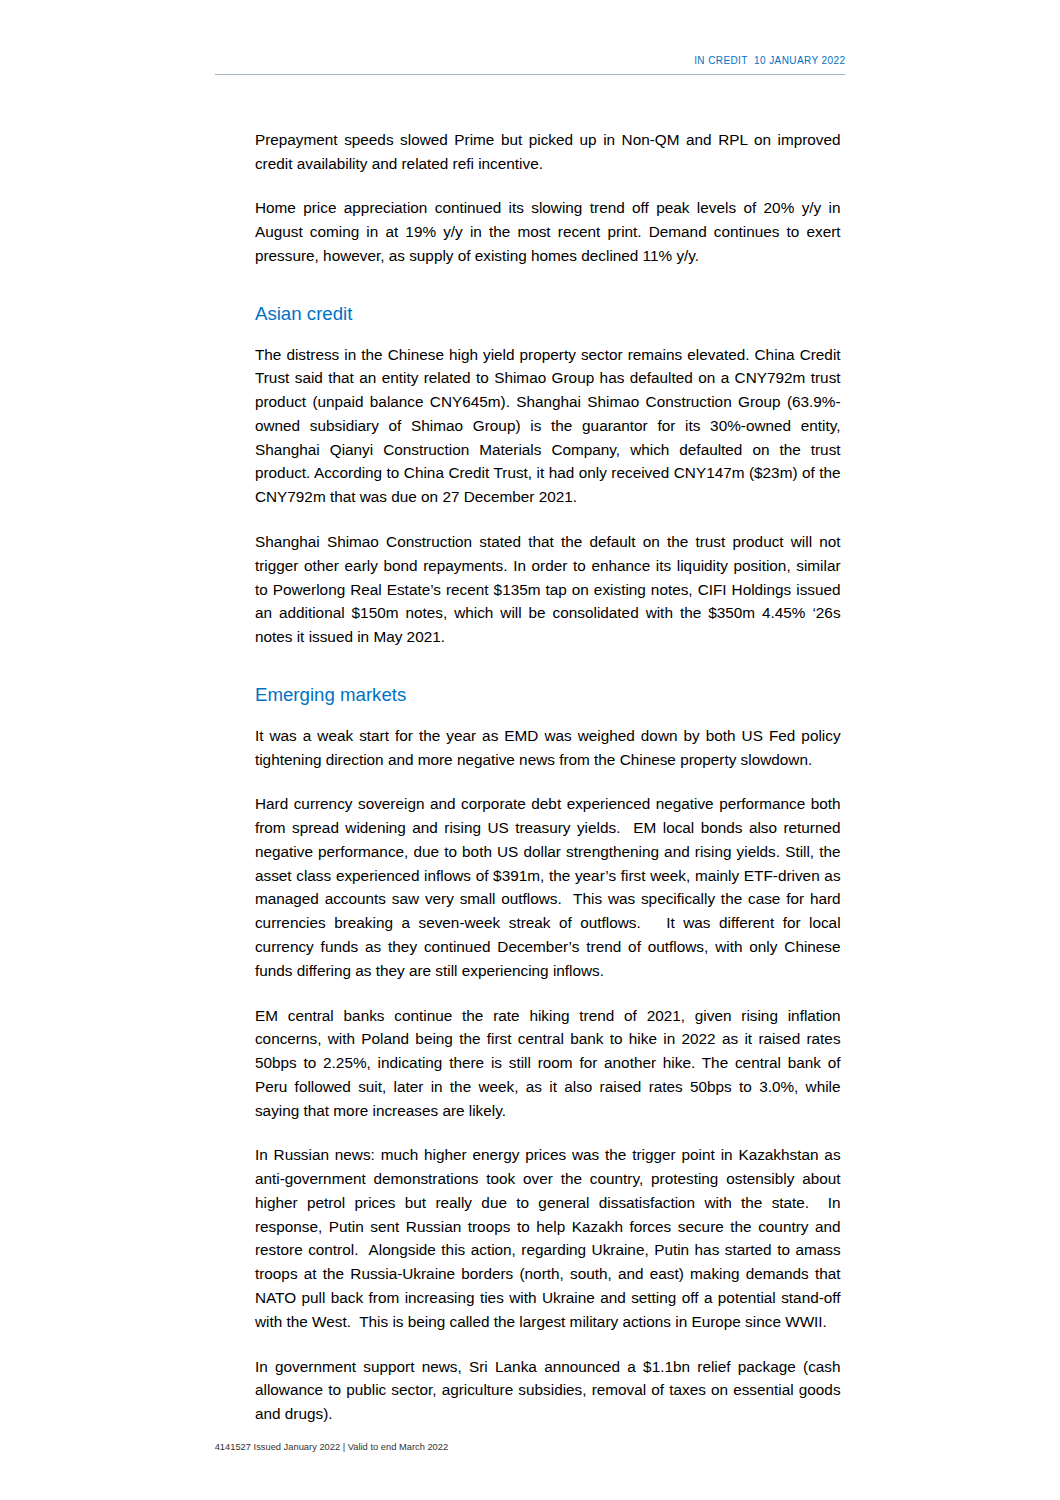IN CREDIT 10 JANUARY 2022
Prepayment speeds slowed Prime but picked up in Non-QM and RPL on improved credit availability and related refi incentive.
Home price appreciation continued its slowing trend off peak levels of 20% y/y in August coming in at 19% y/y in the most recent print. Demand continues to exert pressure, however, as supply of existing homes declined 11% y/y.
Asian credit
The distress in the Chinese high yield property sector remains elevated. China Credit Trust said that an entity related to Shimao Group has defaulted on a CNY792m trust product (unpaid balance CNY645m). Shanghai Shimao Construction Group (63.9%-owned subsidiary of Shimao Group) is the guarantor for its 30%-owned entity, Shanghai Qianyi Construction Materials Company, which defaulted on the trust product. According to China Credit Trust, it had only received CNY147m ($23m) of the CNY792m that was due on 27 December 2021.
Shanghai Shimao Construction stated that the default on the trust product will not trigger other early bond repayments. In order to enhance its liquidity position, similar to Powerlong Real Estate’s recent $135m tap on existing notes, CIFI Holdings issued an additional $150m notes, which will be consolidated with the $350m 4.45% ‘26s notes it issued in May 2021.
Emerging markets
It was a weak start for the year as EMD was weighed down by both US Fed policy tightening direction and more negative news from the Chinese property slowdown.
Hard currency sovereign and corporate debt experienced negative performance both from spread widening and rising US treasury yields. EM local bonds also returned negative performance, due to both US dollar strengthening and rising yields. Still, the asset class experienced inflows of $391m, the year’s first week, mainly ETF-driven as managed accounts saw very small outflows. This was specifically the case for hard currencies breaking a seven-week streak of outflows. It was different for local currency funds as they continued December’s trend of outflows, with only Chinese funds differing as they are still experiencing inflows.
EM central banks continue the rate hiking trend of 2021, given rising inflation concerns, with Poland being the first central bank to hike in 2022 as it raised rates 50bps to 2.25%, indicating there is still room for another hike. The central bank of Peru followed suit, later in the week, as it also raised rates 50bps to 3.0%, while saying that more increases are likely.
In Russian news: much higher energy prices was the trigger point in Kazakhstan as anti-government demonstrations took over the country, protesting ostensibly about higher petrol prices but really due to general dissatisfaction with the state. In response, Putin sent Russian troops to help Kazakh forces secure the country and restore control. Alongside this action, regarding Ukraine, Putin has started to amass troops at the Russia-Ukraine borders (north, south, and east) making demands that NATO pull back from increasing ties with Ukraine and setting off a potential stand-off with the West. This is being called the largest military actions in Europe since WWII.
In government support news, Sri Lanka announced a $1.1bn relief package (cash allowance to public sector, agriculture subsidies, removal of taxes on essential goods and drugs).
4141527 Issued January 2022 | Valid to end March 2022